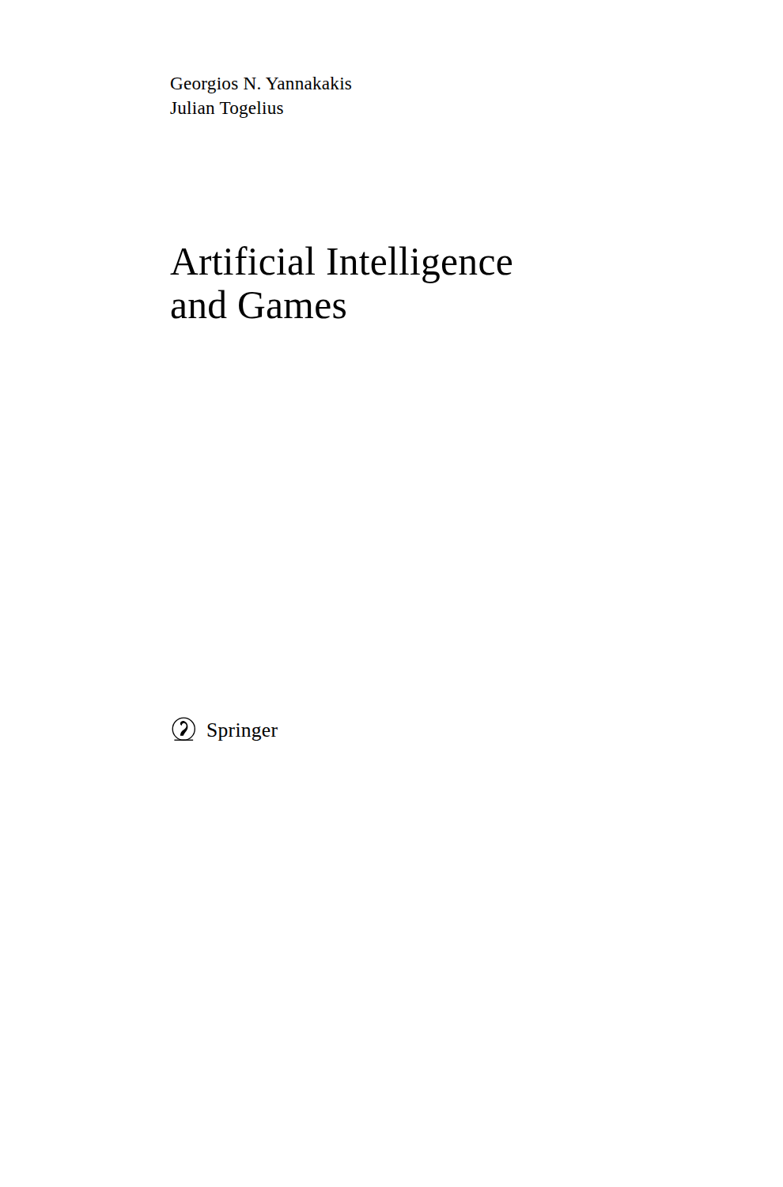Georgios N. Yannakakis Julian Togelius
Artificial Intelligence and Games
Springer